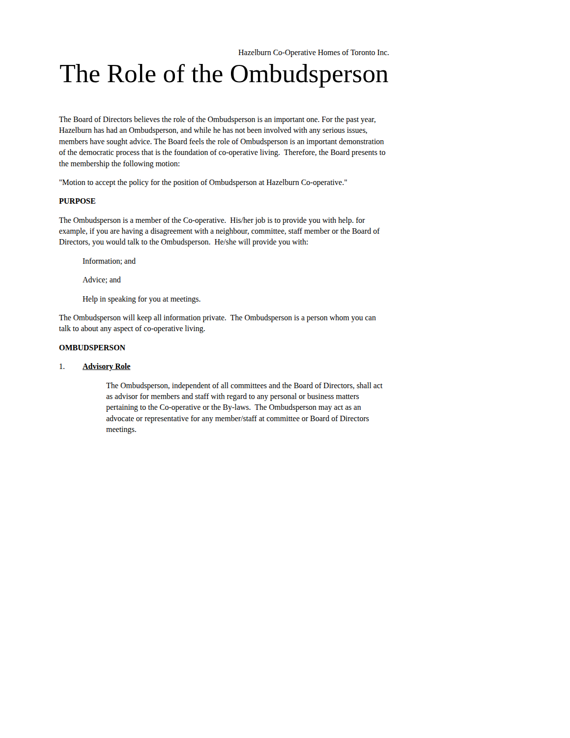Hazelburn Co-Operative Homes of Toronto Inc.
The Role of the Ombudsperson
The Board of Directors believes the role of the Ombudsperson is an important one. For the past year, Hazelburn has had an Ombudsperson, and while he has not been involved with any serious issues, members have sought advice. The Board feels the role of Ombudsperson is an important demonstration of the democratic process that is the foundation of co-operative living. Therefore, the Board presents to the membership the following motion:
"Motion to accept the policy for the position of Ombudsperson at Hazelburn Co-operative."
PURPOSE
The Ombudsperson is a member of the Co-operative. His/her job is to provide you with help. for example, if you are having a disagreement with a neighbour, committee, staff member or the Board of Directors, you would talk to the Ombudsperson. He/she will provide you with:
Information; and
Advice; and
Help in speaking for you at meetings.
The Ombudsperson will keep all information private. The Ombudsperson is a person whom you can talk to about any aspect of co-operative living.
OMBUDSPERSON
Advisory Role
The Ombudsperson, independent of all committees and the Board of Directors, shall act as advisor for members and staff with regard to any personal or business matters pertaining to the Co-operative or the By-laws. The Ombudsperson may act as an advocate or representative for any member/staff at committee or Board of Directors meetings.